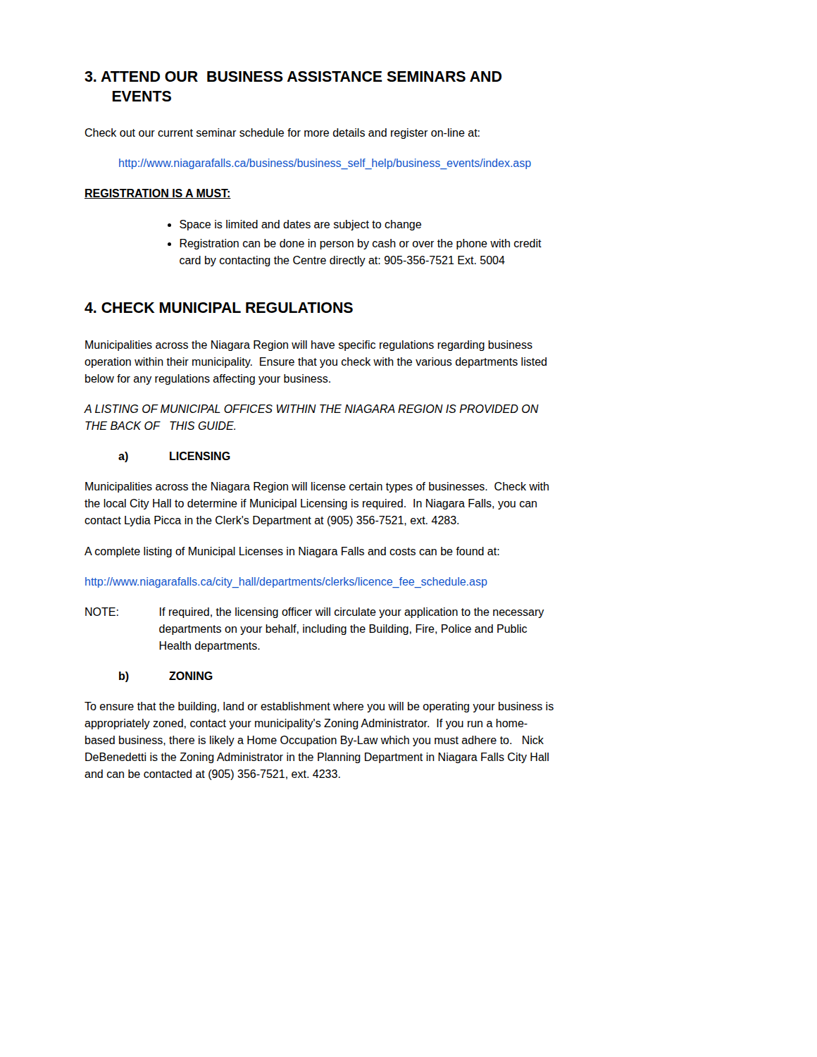3. ATTEND OUR BUSINESS ASSISTANCE SEMINARS AND EVENTS
Check out our current seminar schedule for more details and register on-line at:
http://www.niagarafalls.ca/business/business_self_help/business_events/index.asp
REGISTRATION IS A MUST:
Space is limited and dates are subject to change
Registration can be done in person by cash or over the phone with credit card by contacting the Centre directly at: 905-356-7521 Ext. 5004
4. CHECK MUNICIPAL REGULATIONS
Municipalities across the Niagara Region will have specific regulations regarding business operation within their municipality. Ensure that you check with the various departments listed below for any regulations affecting your business.
A LISTING OF MUNICIPAL OFFICES WITHIN THE NIAGARA REGION IS PROVIDED ON THE BACK OF THIS GUIDE.
a) LICENSING
Municipalities across the Niagara Region will license certain types of businesses. Check with the local City Hall to determine if Municipal Licensing is required. In Niagara Falls, you can contact Lydia Picca in the Clerk's Department at (905) 356-7521, ext. 4283.
A complete listing of Municipal Licenses in Niagara Falls and costs can be found at:
http://www.niagarafalls.ca/city_hall/departments/clerks/licence_fee_schedule.asp
NOTE:
If required, the licensing officer will circulate your application to the necessary departments on your behalf, including the Building, Fire, Police and Public Health departments.
b) ZONING
To ensure that the building, land or establishment where you will be operating your business is appropriately zoned, contact your municipality's Zoning Administrator. If you run a home-based business, there is likely a Home Occupation By-Law which you must adhere to. Nick DeBenedetti is the Zoning Administrator in the Planning Department in Niagara Falls City Hall and can be contacted at (905) 356-7521, ext. 4233.